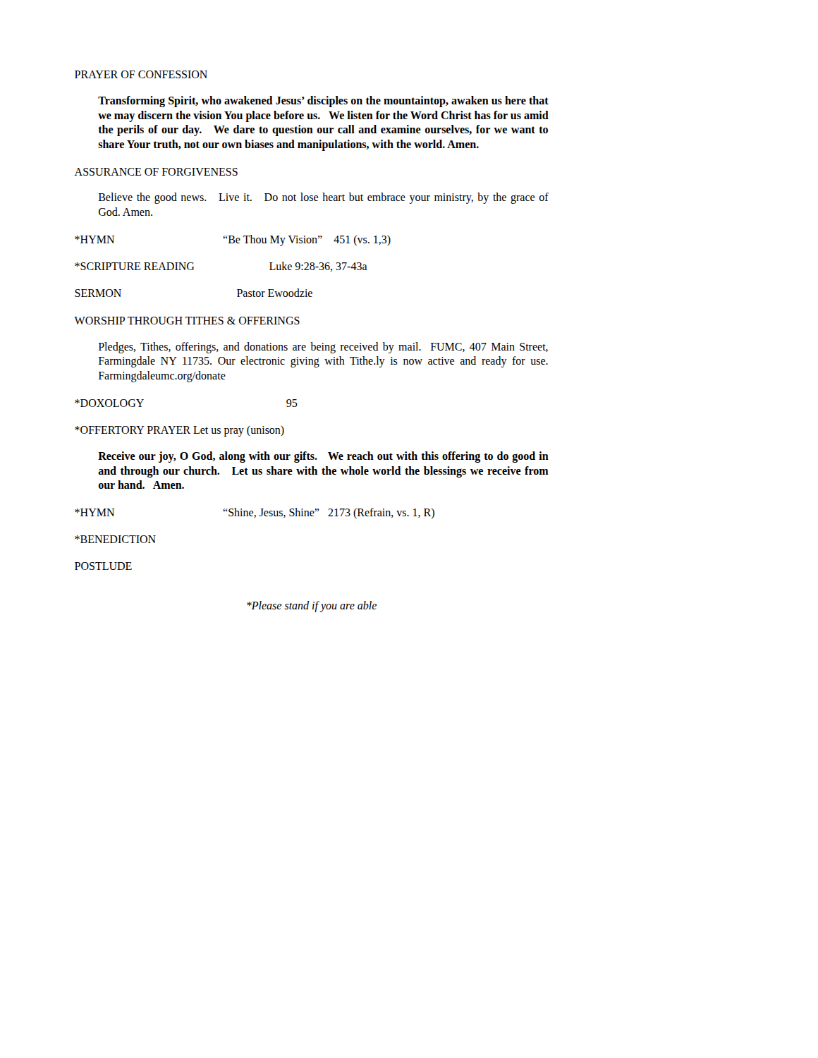PRAYER OF CONFESSION
Transforming Spirit, who awakened Jesus’ disciples on the mountaintop, awaken us here that we may discern the vision You place before us. We listen for the Word Christ has for us amid the perils of our day. We dare to question our call and examine ourselves, for we want to share Your truth, not our own biases and manipulations, with the world. Amen.
ASSURANCE OF FORGIVENESS
Believe the good news. Live it. Do not lose heart but embrace your ministry, by the grace of God. Amen.
*HYMN“Be Thou My Vision” 451 (vs. 1,3)
*SCRIPTURE READINGLuke 9:28-36, 37-43a
SERMONPastor Ewoodzie
WORSHIP THROUGH TITHES & OFFERINGS
Pledges, Tithes, offerings, and donations are being received by mail. FUMC, 407 Main Street, Farmingdale NY 11735. Our electronic giving with Tithe.ly is now active and ready for use. Farmingdaleumc.org/donate
*DOXOLOGY95
*OFFERTORY PRAYER Let us pray (unison)
Receive our joy, O God, along with our gifts. We reach out with this offering to do good in and through our church. Let us share with the whole world the blessings we receive from our hand. Amen.
*HYMN“Shine, Jesus, Shine” 2173 (Refrain, vs. 1, R)
*BENEDICTION
POSTLUDE
*Please stand if you are able